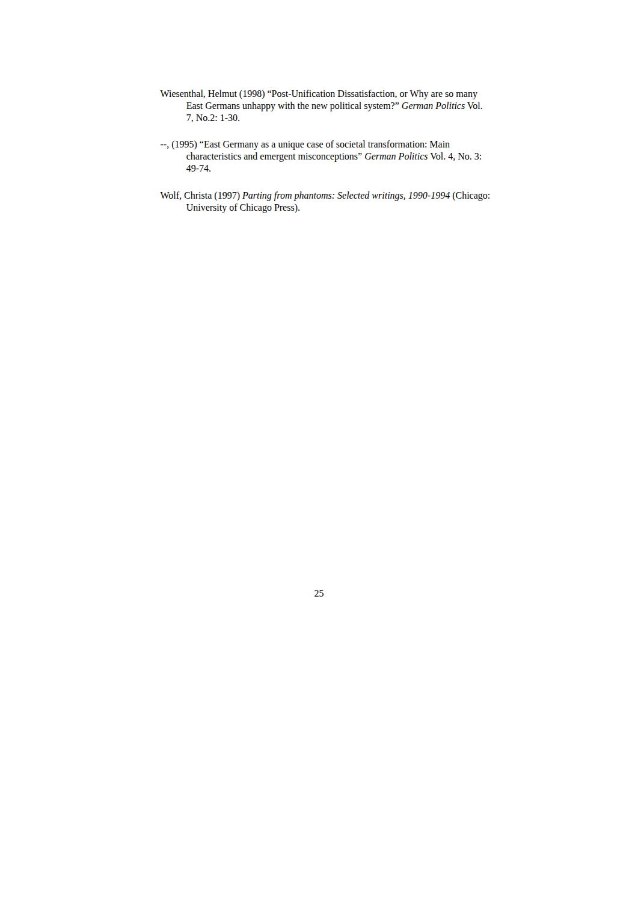Wiesenthal, Helmut (1998) “Post-Unification Dissatisfaction, or Why are so many East Germans unhappy with the new political system?” German Politics Vol. 7, No.2: 1-30.
--, (1995) “East Germany as a unique case of societal transformation: Main characteristics and emergent misconceptions” German Politics Vol. 4, No. 3: 49-74.
Wolf, Christa (1997) Parting from phantoms: Selected writings, 1990-1994 (Chicago: University of Chicago Press).
25